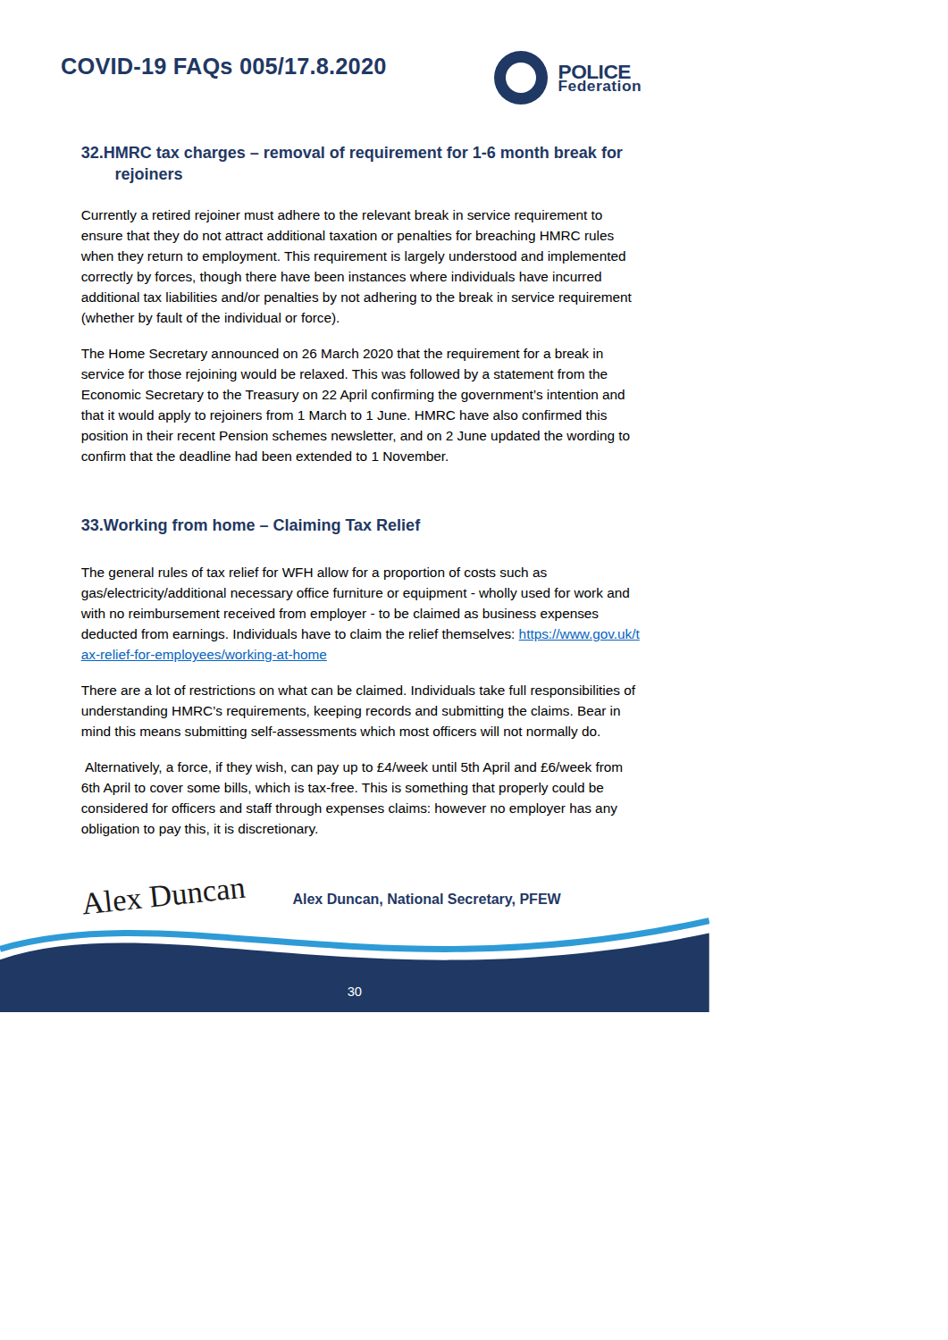COVID-19 FAQs 005/17.8.2020
POLICE
Federation
32. HMRC tax charges – removal of requirement for 1-6 month break for rejoiners
Currently a retired rejoiner must adhere to the relevant break in service requirement to ensure that they do not attract additional taxation or penalties for breaching HMRC rules when they return to employment. This requirement is largely understood and implemented correctly by forces, though there have been instances where individuals have incurred additional tax liabilities and/or penalties by not adhering to the break in service requirement (whether by fault of the individual or force).
The Home Secretary announced on 26 March 2020 that the requirement for a break in service for those rejoining would be relaxed. This was followed by a statement from the Economic Secretary to the Treasury on 22 April confirming the government’s intention and that it would apply to rejoiners from 1 March to 1 June. HMRC have also confirmed this position in their recent Pension schemes newsletter, and on 2 June updated the wording to confirm that the deadline had been extended to 1 November.
33. Working from home – Claiming Tax Relief
The general rules of tax relief for WFH allow for a proportion of costs such as gas/electricity/additional necessary office furniture or equipment - wholly used for work and with no reimbursement received from employer - to be claimed as business expenses deducted from earnings. Individuals have to claim the relief themselves: https://www.gov.uk/tax-relief-for-employees/working-at-home
There are a lot of restrictions on what can be claimed. Individuals take full responsibilities of understanding HMRC’s requirements, keeping records and submitting the claims. Bear in mind this means submitting self-assessments which most officers will not normally do.
Alternatively, a force, if they wish, can pay up to £4/week until 5th April and £6/week from 6th April to cover some bills, which is tax-free. This is something that properly could be considered for officers and staff through expenses claims: however no employer has any obligation to pay this, it is discretionary.
Alex Duncan
Alex Duncan, National Secretary, PFEW
30